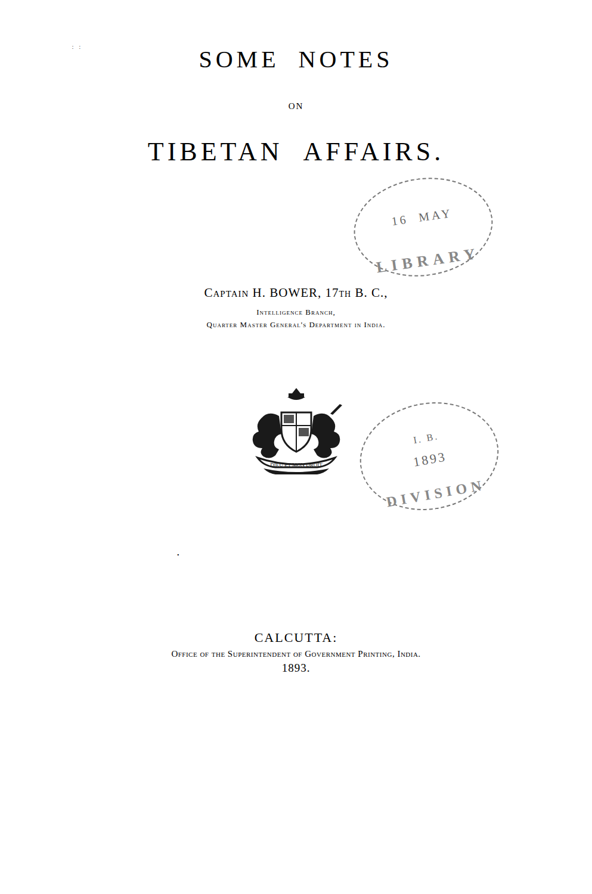: :
SOME NOTES
ON
TIBETAN AFFAIRS.
16 MAY
LIBRARY
Captain H. BOWER, 17TH B. C.,
Intelligence Branch,
Quarter Master General's Department in India.
DIEU ET MON DROIT
I. B.
1893
DIVISION
.
CALCUTTA:
Office of the Superintendent of Government Printing, India.
1893.